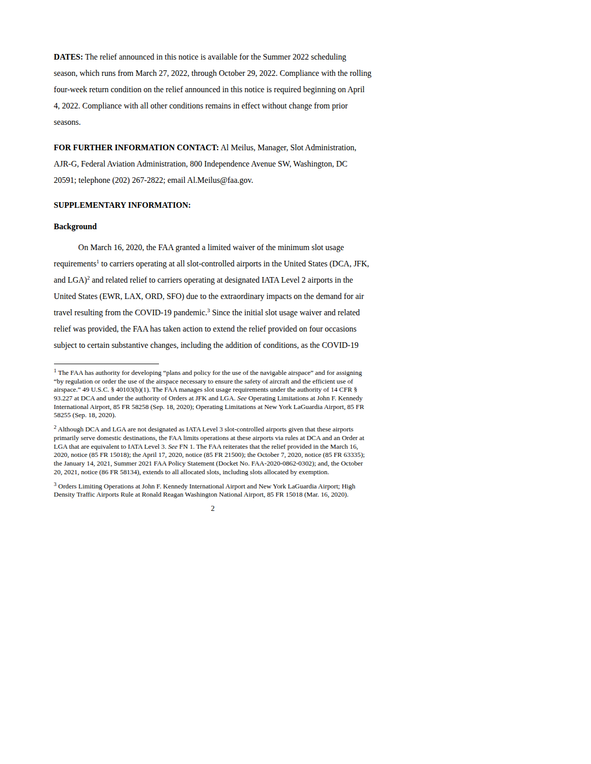DATES: The relief announced in this notice is available for the Summer 2022 scheduling season, which runs from March 27, 2022, through October 29, 2022. Compliance with the rolling four-week return condition on the relief announced in this notice is required beginning on April 4, 2022. Compliance with all other conditions remains in effect without change from prior seasons.
FOR FURTHER INFORMATION CONTACT: Al Meilus, Manager, Slot Administration, AJR-G, Federal Aviation Administration, 800 Independence Avenue SW, Washington, DC 20591; telephone (202) 267-2822; email Al.Meilus@faa.gov.
SUPPLEMENTARY INFORMATION:
Background
On March 16, 2020, the FAA granted a limited waiver of the minimum slot usage requirements1 to carriers operating at all slot-controlled airports in the United States (DCA, JFK, and LGA)2 and related relief to carriers operating at designated IATA Level 2 airports in the United States (EWR, LAX, ORD, SFO) due to the extraordinary impacts on the demand for air travel resulting from the COVID-19 pandemic.3 Since the initial slot usage waiver and related relief was provided, the FAA has taken action to extend the relief provided on four occasions subject to certain substantive changes, including the addition of conditions, as the COVID-19
1 The FAA has authority for developing “plans and policy for the use of the navigable airspace” and for assigning “by regulation or order the use of the airspace necessary to ensure the safety of aircraft and the efficient use of airspace.” 49 U.S.C. § 40103(b)(1). The FAA manages slot usage requirements under the authority of 14 CFR § 93.227 at DCA and under the authority of Orders at JFK and LGA. See Operating Limitations at John F. Kennedy International Airport, 85 FR 58258 (Sep. 18, 2020); Operating Limitations at New York LaGuardia Airport, 85 FR 58255 (Sep. 18, 2020).
2 Although DCA and LGA are not designated as IATA Level 3 slot-controlled airports given that these airports primarily serve domestic destinations, the FAA limits operations at these airports via rules at DCA and an Order at LGA that are equivalent to IATA Level 3. See FN 1. The FAA reiterates that the relief provided in the March 16, 2020, notice (85 FR 15018); the April 17, 2020, notice (85 FR 21500); the October 7, 2020, notice (85 FR 63335); the January 14, 2021, Summer 2021 FAA Policy Statement (Docket No. FAA-2020-0862-0302); and, the October 20, 2021, notice (86 FR 58134), extends to all allocated slots, including slots allocated by exemption.
3 Orders Limiting Operations at John F. Kennedy International Airport and New York LaGuardia Airport; High Density Traffic Airports Rule at Ronald Reagan Washington National Airport, 85 FR 15018 (Mar. 16, 2020).
2